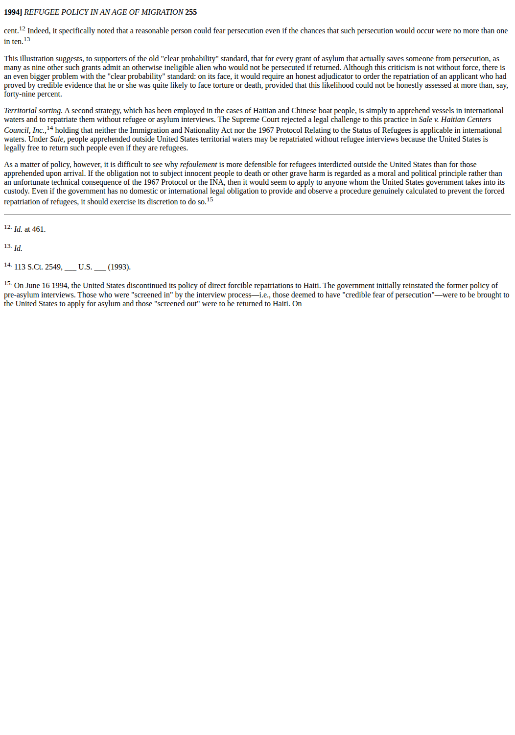1994] REFUGEE POLICY IN AN AGE OF MIGRATION 255
cent.12 Indeed, it specifically noted that a reasonable person could fear persecution even if the chances that such persecution would occur were no more than one in ten.13
This illustration suggests, to supporters of the old "clear probability" standard, that for every grant of asylum that actually saves someone from persecution, as many as nine other such grants admit an otherwise ineligible alien who would not be persecuted if returned. Although this criticism is not without force, there is an even bigger problem with the "clear probability" standard: on its face, it would require an honest adjudicator to order the repatriation of an applicant who had proved by credible evidence that he or she was quite likely to face torture or death, provided that this likelihood could not be honestly assessed at more than, say, forty-nine percent.
Territorial sorting. A second strategy, which has been employed in the cases of Haitian and Chinese boat people, is simply to apprehend vessels in international waters and to repatriate them without refugee or asylum interviews. The Supreme Court rejected a legal challenge to this practice in Sale v. Haitian Centers Council, Inc.,14 holding that neither the Immigration and Nationality Act nor the 1967 Protocol Relating to the Status of Refugees is applicable in international waters. Under Sale, people apprehended outside United States territorial waters may be repatriated without refugee interviews because the United States is legally free to return such people even if they are refugees.
As a matter of policy, however, it is difficult to see why refoulement is more defensible for refugees interdicted outside the United States than for those apprehended upon arrival. If the obligation not to subject innocent people to death or other grave harm is regarded as a moral and political principle rather than an unfortunate technical consequence of the 1967 Protocol or the INA, then it would seem to apply to anyone whom the United States government takes into its custody. Even if the government has no domestic or international legal obligation to provide and observe a procedure genuinely calculated to prevent the forced repatriation of refugees, it should exercise its discretion to do so.15
12. Id. at 461.
13. Id.
14. 113 S.Ct. 2549, ___ U.S. ___ (1993).
15. On June 16 1994, the United States discontinued its policy of direct forcible repatriations to Haiti. The government initially reinstated the former policy of pre-asylum interviews. Those who were "screened in" by the interview process—i.e., those deemed to have "credible fear of persecution"—were to be brought to the United States to apply for asylum and those "screened out" were to be returned to Haiti. On